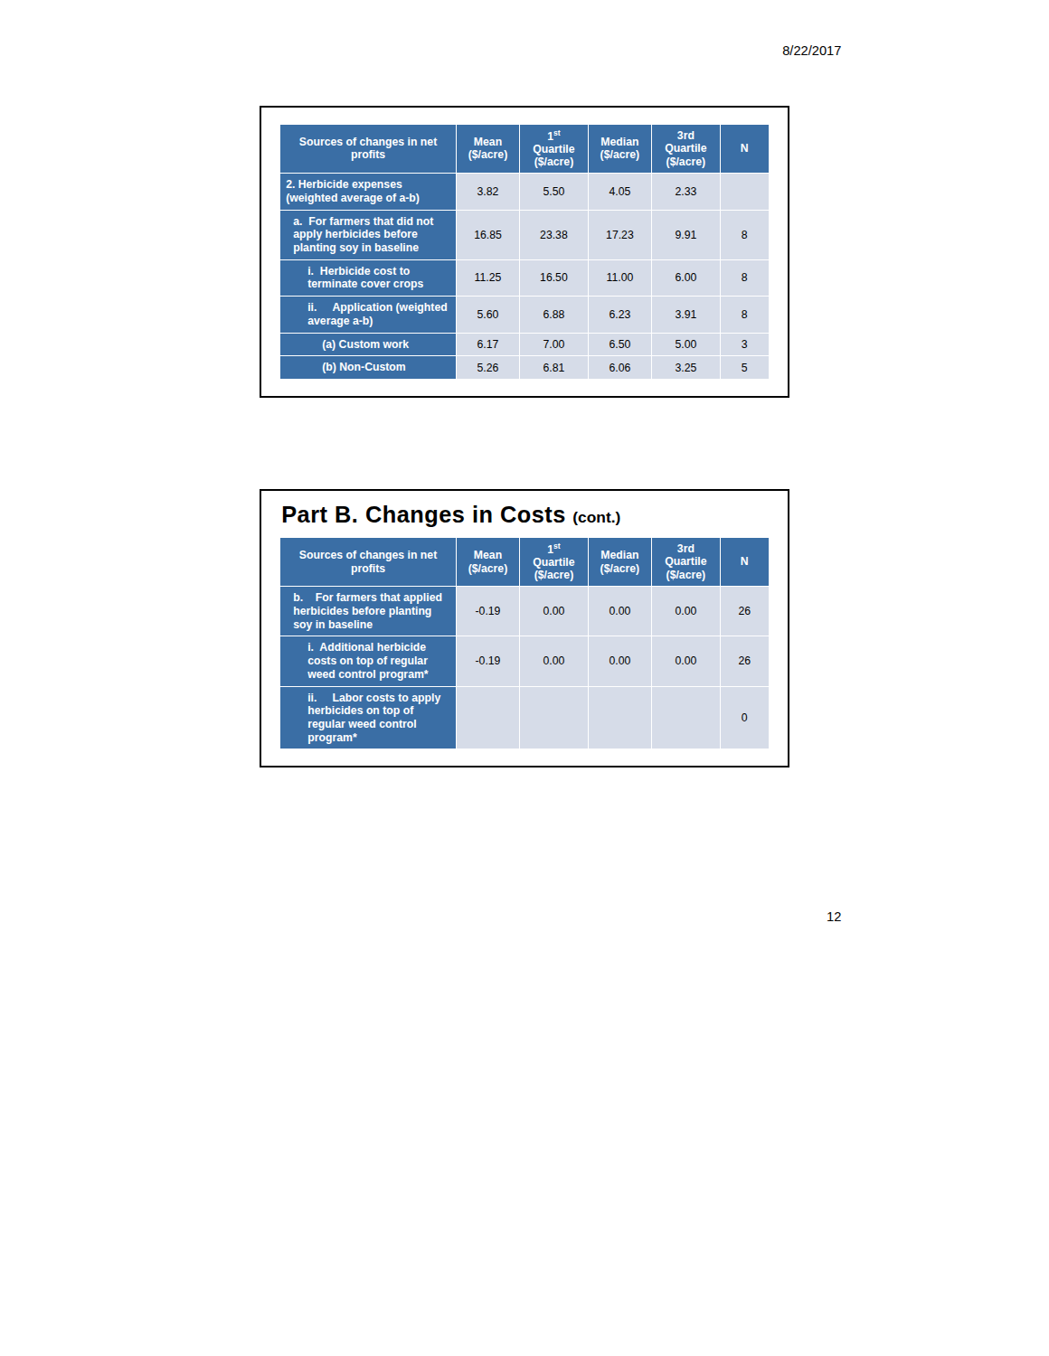8/22/2017
| Sources of changes in net profits | Mean ($/acre) | 1 st Quartile ($/acre) | Median ($/acre) | 3rd Quartile ($/acre) | N |
| --- | --- | --- | --- | --- | --- |
| 2. Herbicide expenses (weighted average of a-b) | 3.82 | 5.50 | 4.05 | 2.33 | |
| a. For farmers that did not apply herbicides before planting soy in baseline | 16.85 | 23.38 | 17.23 | 9.91 | 8 |
| i. Herbicide cost to terminate cover crops | 11.25 | 16.50 | 11.00 | 6.00 | 8 |
| ii. Application (weighted average a-b) | 5.60 | 6.88 | 6.23 | 3.91 | 8 |
| (a) Custom work | 6.17 | 7.00 | 6.50 | 5.00 | 3 |
| (b) Non-Custom | 5.26 | 6.81 | 6.06 | 3.25 | 5 |
Part B. Changes in Costs (cont.)
| Sources of changes in net profits | Mean ($/acre) | 1 st Quartile ($/acre) | Median ($/acre) | 3rd Quartile ($/acre) | N |
| --- | --- | --- | --- | --- | --- |
| b. For farmers that applied herbicides before planting soy in baseline | -0.19 | 0.00 | 0.00 | 0.00 | 26 |
| i. Additional herbicide costs on top of regular weed control program* | -0.19 | 0.00 | 0.00 | 0.00 | 26 |
| ii. Labor costs to apply herbicides on top of regular weed control program* | | | | | 0 |
12